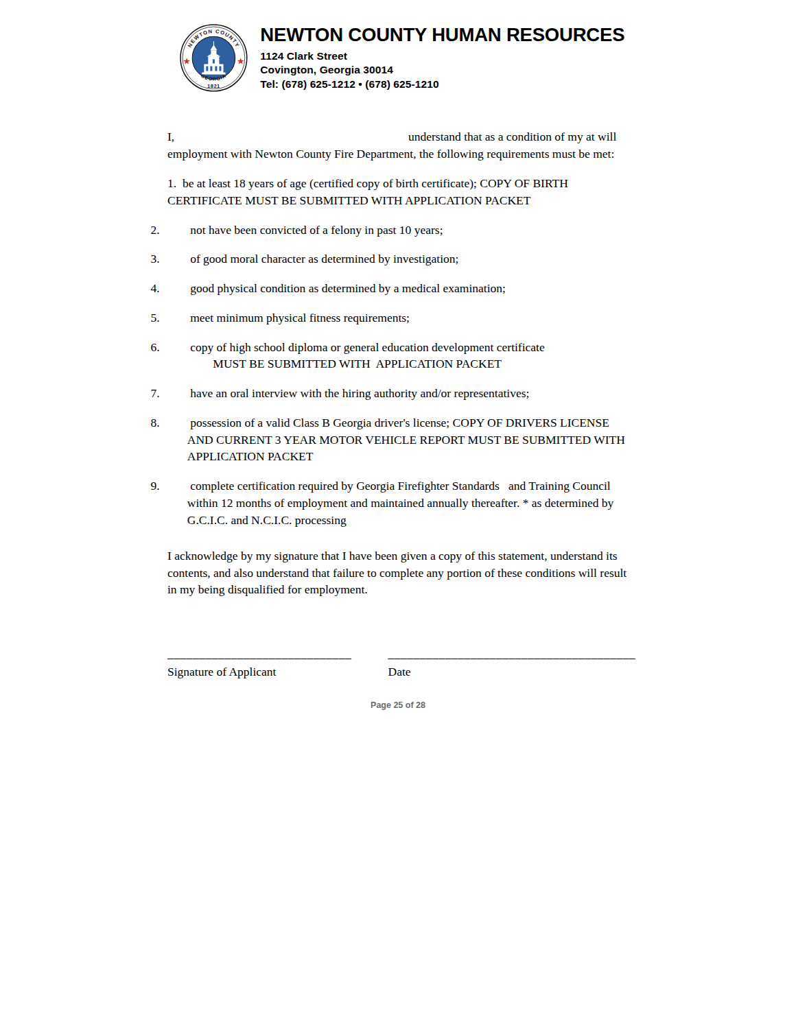NEWTON COUNTY GEORGIA 1821
NEWTON COUNTY HUMAN RESOURCES
1124 Clark Street
Covington, Georgia 30014
Tel: (678) 625-1212 • (678) 625-1210
I, understand that as a condition of my at will employment with Newton County Fire Department, the following requirements must be met:
1. be at least 18 years of age (certified copy of birth certificate); COPY OF BIRTH CERTIFICATE MUST BE SUBMITTED WITH APPLICATION PACKET
2. not have been convicted of a felony in past 10 years;
3. of good moral character as determined by investigation;
4. good physical condition as determined by a medical examination;
5. meet minimum physical fitness requirements;
6. copy of high school diploma or general education development certificate MUST BE SUBMITTED WITH APPLICATION PACKET
7. have an oral interview with the hiring authority and/or representatives;
8. possession of a valid Class B Georgia driver's license; COPY OF DRIVERS LICENSE AND CURRENT 3 YEAR MOTOR VEHICLE REPORT MUST BE SUBMITTED WITH APPLICATION PACKET
9. complete certification required by Georgia Firefighter Standards and Training Council within 12 months of employment and maintained annually thereafter. * as determined by G.C.I.C. and N.C.I.C. processing
I acknowledge by my signature that I have been given a copy of this statement, understand its contents, and also understand that failure to complete any portion of these conditions will result in my being disqualified for employment.
_____________________________
_______________________________________
Signature of Applicant
Date
Page 25 of 28